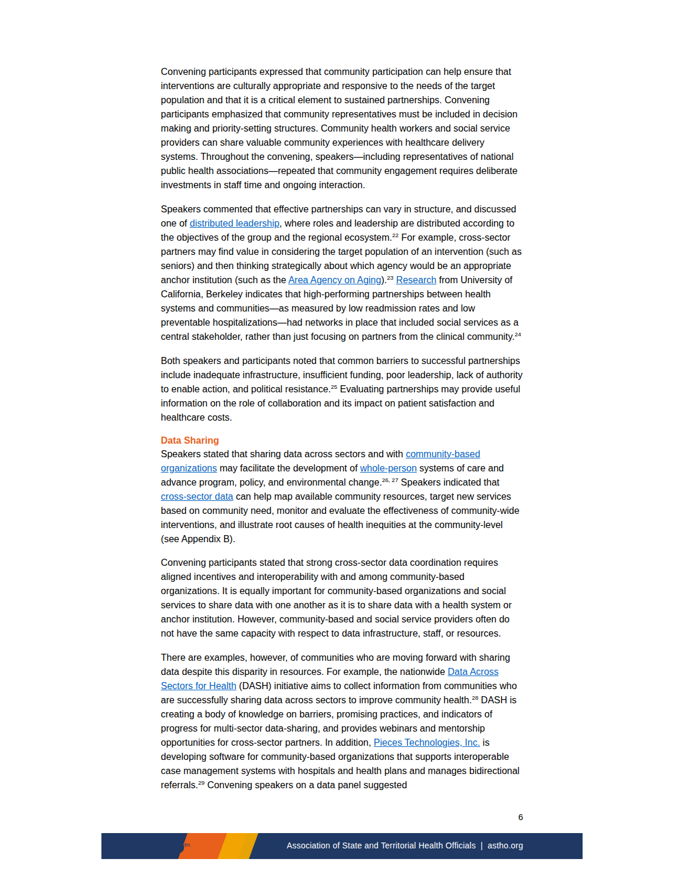Convening participants expressed that community participation can help ensure that interventions are culturally appropriate and responsive to the needs of the target population and that it is a critical element to sustained partnerships. Convening participants emphasized that community representatives must be included in decision making and priority-setting structures. Community health workers and social service providers can share valuable community experiences with healthcare delivery systems. Throughout the convening, speakers—including representatives of national public health associations—repeated that community engagement requires deliberate investments in staff time and ongoing interaction.
Speakers commented that effective partnerships can vary in structure, and discussed one of distributed leadership, where roles and leadership are distributed according to the objectives of the group and the regional ecosystem.22 For example, cross-sector partners may find value in considering the target population of an intervention (such as seniors) and then thinking strategically about which agency would be an appropriate anchor institution (such as the Area Agency on Aging).23 Research from University of California, Berkeley indicates that high-performing partnerships between health systems and communities—as measured by low readmission rates and low preventable hospitalizations—had networks in place that included social services as a central stakeholder, rather than just focusing on partners from the clinical community.24
Both speakers and participants noted that common barriers to successful partnerships include inadequate infrastructure, insufficient funding, poor leadership, lack of authority to enable action, and political resistance.25 Evaluating partnerships may provide useful information on the role of collaboration and its impact on patient satisfaction and healthcare costs.
Data Sharing
Speakers stated that sharing data across sectors and with community-based organizations may facilitate the development of whole-person systems of care and advance program, policy, and environmental change.26, 27 Speakers indicated that cross-sector data can help map available community resources, target new services based on community need, monitor and evaluate the effectiveness of community-wide interventions, and illustrate root causes of health inequities at the community-level (see Appendix B).
Convening participants stated that strong cross-sector data coordination requires aligned incentives and interoperability with and among community-based organizations. It is equally important for community-based organizations and social services to share data with one another as it is to share data with a health system or anchor institution. However, community-based and social service providers often do not have the same capacity with respect to data infrastructure, staff, or resources.
There are examples, however, of communities who are moving forward with sharing data despite this disparity in resources. For example, the nationwide Data Across Sectors for Health (DASH) initiative aims to collect information from communities who are successfully sharing data across sectors to improve community health.28 DASH is creating a body of knowledge on barriers, promising practices, and indicators of progress for multi-sector data-sharing, and provides webinars and mentorship opportunities for cross-sector partners. In addition, Pieces Technologies, Inc. is developing software for community-based organizations that supports interoperable case management systems with hospitals and health plans and manages bidirectional referrals.29 Convening speakers on a data panel suggested
6
Association of State and Territorial Health Officials | astho.org
ASTHOtm